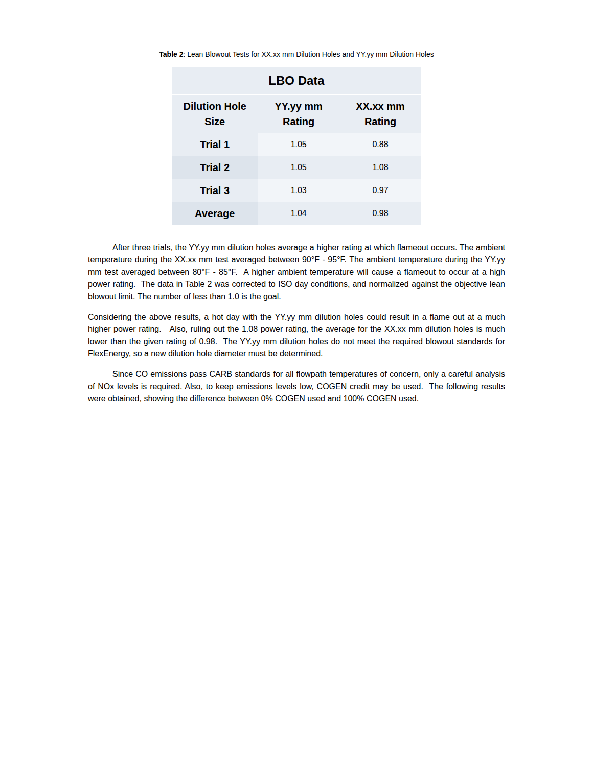Table 2: Lean Blowout Tests for XX.xx mm Dilution Holes and YY.yy mm Dilution Holes
| LBO Data |
| --- |
| Dilution Hole Size | YY.yy mm Rating | XX.xx mm Rating |
| Trial 1 | 1.05 | 0.88 |
| Trial 2 | 1.05 | 1.08 |
| Trial 3 | 1.03 | 0.97 |
| Average | 1.04 | 0.98 |
After three trials, the YY.yy mm dilution holes average a higher rating at which flameout occurs. The ambient temperature during the XX.xx mm test averaged between 90°F - 95°F. The ambient temperature during the YY.yy mm test averaged between 80°F - 85°F. A higher ambient temperature will cause a flameout to occur at a high power rating. The data in Table 2 was corrected to ISO day conditions, and normalized against the objective lean blowout limit. The number of less than 1.0 is the goal.
Considering the above results, a hot day with the YY.yy mm dilution holes could result in a flame out at a much higher power rating. Also, ruling out the 1.08 power rating, the average for the XX.xx mm dilution holes is much lower than the given rating of 0.98. The YY.yy mm dilution holes do not meet the required blowout standards for FlexEnergy, so a new dilution hole diameter must be determined.
Since CO emissions pass CARB standards for all flowpath temperatures of concern, only a careful analysis of NOx levels is required. Also, to keep emissions levels low, COGEN credit may be used. The following results were obtained, showing the difference between 0% COGEN used and 100% COGEN used.